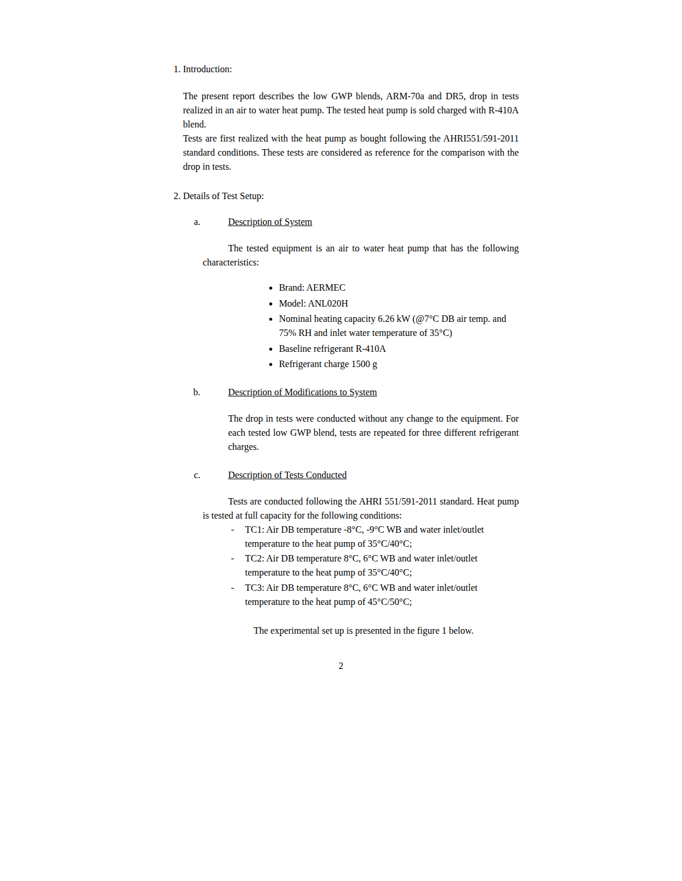Introduction:
The present report describes the low GWP blends, ARM-70a and DR5, drop in tests realized in an air to water heat pump. The tested heat pump is sold charged with R-410A blend.
Tests are first realized with the heat pump as bought following the AHRI551/591-2011 standard conditions. These tests are considered as reference for the comparison with the drop in tests.
Details of Test Setup:
Description of System
The tested equipment is an air to water heat pump that has the following characteristics:
Brand: AERMEC
Model: ANL020H
Nominal heating capacity 6.26 kW (@7°C DB air temp. and 75% RH and inlet water temperature of 35°C)
Baseline refrigerant R-410A
Refrigerant charge 1500 g
Description of Modifications to System
The drop in tests were conducted without any change to the equipment. For each tested low GWP blend, tests are repeated for three different refrigerant charges.
Description of Tests Conducted
Tests are conducted following the AHRI 551/591-2011 standard. Heat pump is tested at full capacity for the following conditions:
TC1: Air DB temperature -8°C, -9°C WB and water inlet/outlet temperature to the heat pump of 35°C/40°C;
TC2: Air DB temperature 8°C, 6°C WB and water inlet/outlet temperature to the heat pump of 35°C/40°C;
TC3: Air DB temperature 8°C, 6°C WB and water inlet/outlet temperature to the heat pump of 45°C/50°C;
The experimental set up is presented in the figure 1 below.
2